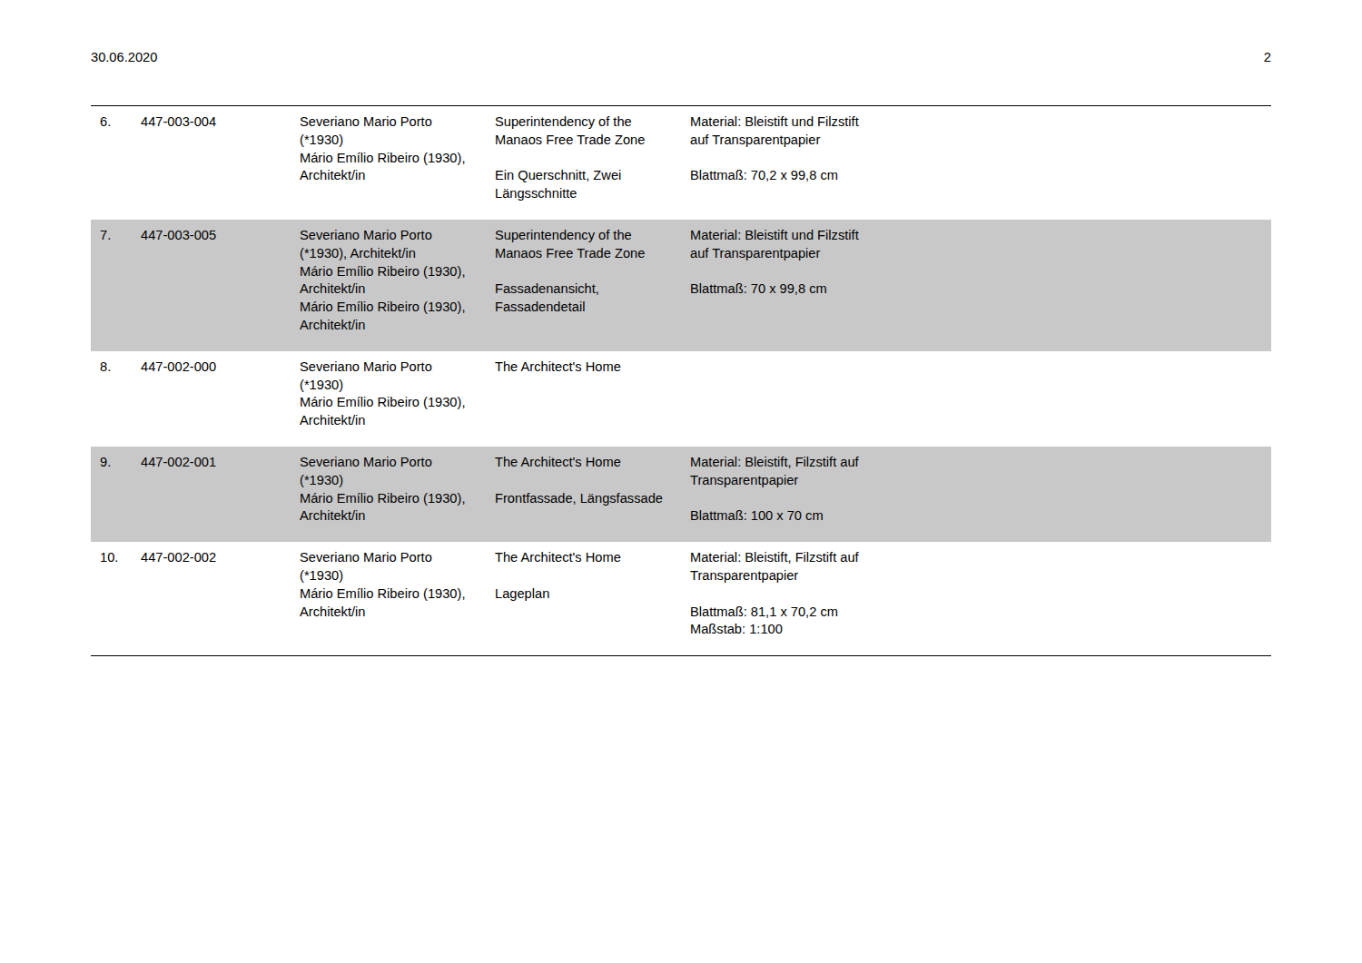30.06.2020 2
| 6. | 447-003-004 | Severiano Mario Porto (*1930) Mário Emílio Ribeiro (1930), Architekt/in | Superintendency of the Manaos Free Trade Zone Ein Querschnitt, Zwei Längsschnitte | Material: Bleistift und Filzstift auf Transparentpapier Blattmaß: 70,2 x 99,8 cm | |
| 7. | 447-003-005 | Severiano Mario Porto (*1930), Architekt/in Mário Emílio Ribeiro (1930), Architekt/in Mário Emílio Ribeiro (1930), Architekt/in | Superintendency of the Manaos Free Trade Zone Fassadenansicht, Fassadendetail | Material: Bleistift und Filzstift auf Transparentpapier Blattmaß: 70 x 99,8 cm | |
| 8. | 447-002-000 | Severiano Mario Porto (*1930) Mário Emílio Ribeiro (1930), Architekt/in | The Architect's Home | | |
| 9. | 447-002-001 | Severiano Mario Porto (*1930) Mário Emílio Ribeiro (1930), Architekt/in | The Architect's Home Frontfassade, Längsfassade | Material: Bleistift, Filzstift auf Transparentpapier Blattmaß: 100 x 70 cm | |
| 10. | 447-002-002 | Severiano Mario Porto (*1930) Mário Emílio Ribeiro (1930), Architekt/in | The Architect's Home Lageplan | Material: Bleistift, Filzstift auf Transparentpapier Blattmaß: 81,1 x 70,2 cm Maßstab: 1:100 | |